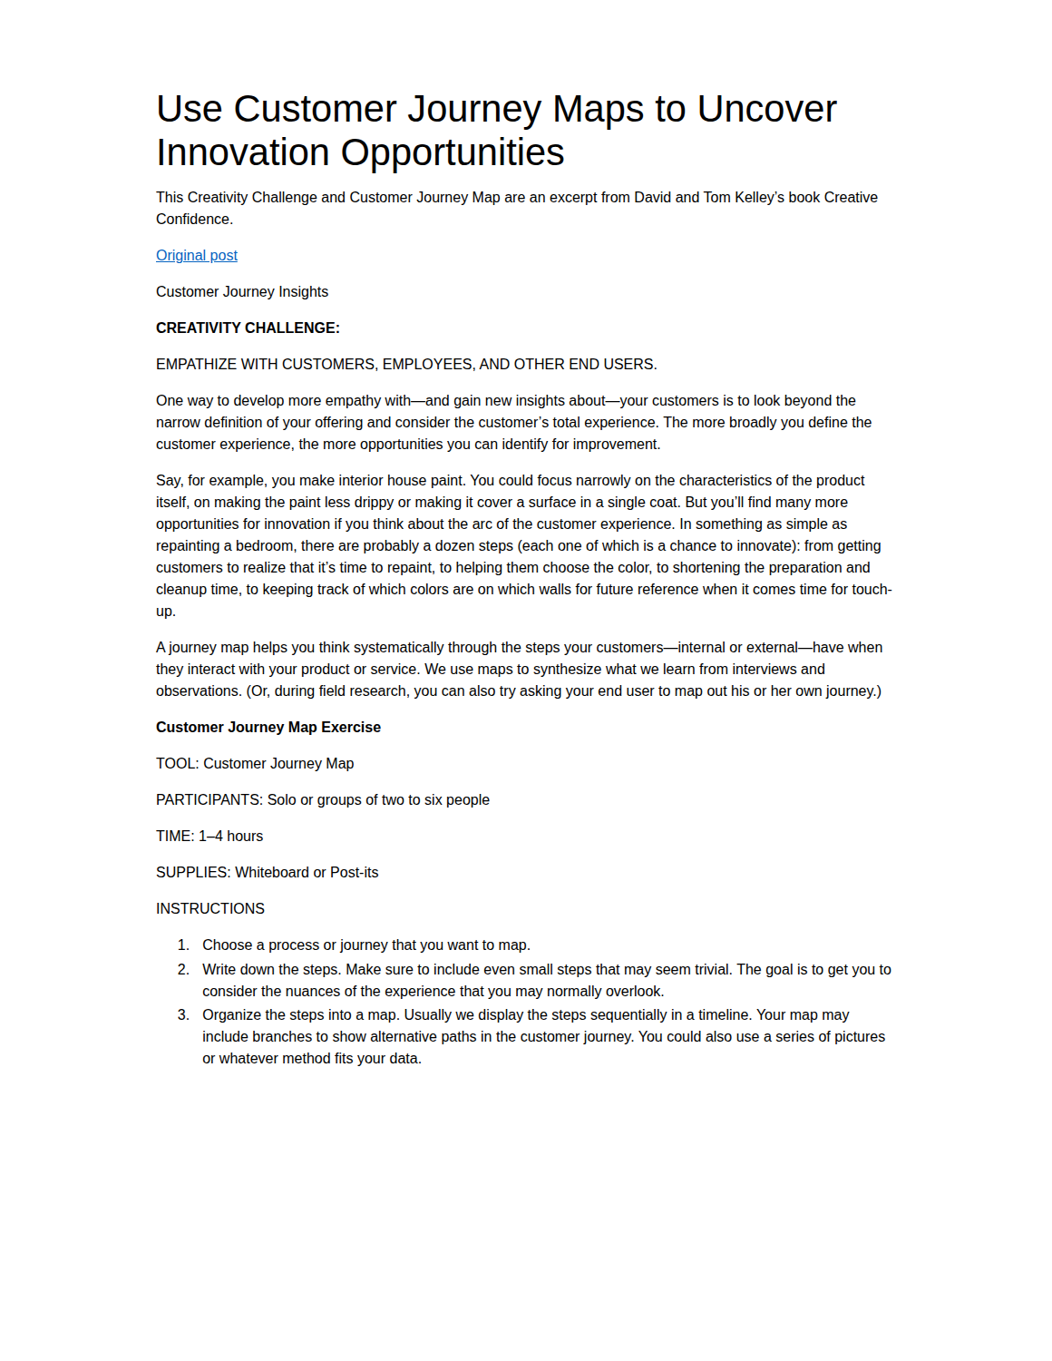Use Customer Journey Maps to Uncover Innovation Opportunities
This Creativity Challenge and Customer Journey Map are an excerpt from David and Tom Kelley’s book Creative Confidence.
Original post
Customer Journey Insights
CREATIVITY CHALLENGE:
EMPATHIZE WITH CUSTOMERS, EMPLOYEES, AND OTHER END USERS.
One way to develop more empathy with—and gain new insights about—your customers is to look beyond the narrow definition of your offering and consider the customer’s total experience. The more broadly you define the customer experience, the more opportunities you can identify for improvement.
Say, for example, you make interior house paint. You could focus narrowly on the characteristics of the product itself, on making the paint less drippy or making it cover a surface in a single coat. But you’ll find many more opportunities for innovation if you think about the arc of the customer experience. In something as simple as repainting a bedroom, there are probably a dozen steps (each one of which is a chance to innovate): from getting customers to realize that it’s time to repaint, to helping them choose the color, to shortening the preparation and cleanup time, to keeping track of which colors are on which walls for future reference when it comes time for touch-up.
A journey map helps you think systematically through the steps your customers—internal or external—have when they interact with your product or service. We use maps to synthesize what we learn from interviews and observations. (Or, during field research, you can also try asking your end user to map out his or her own journey.)
Customer Journey Map Exercise
TOOL: Customer Journey Map
PARTICIPANTS: Solo or groups of two to six people
TIME: 1–4 hours
SUPPLIES: Whiteboard or Post-its
INSTRUCTIONS
Choose a process or journey that you want to map.
Write down the steps. Make sure to include even small steps that may seem trivial. The goal is to get you to consider the nuances of the experience that you may normally overlook.
Organize the steps into a map. Usually we display the steps sequentially in a timeline. Your map may include branches to show alternative paths in the customer journey. You could also use a series of pictures or whatever method fits your data.